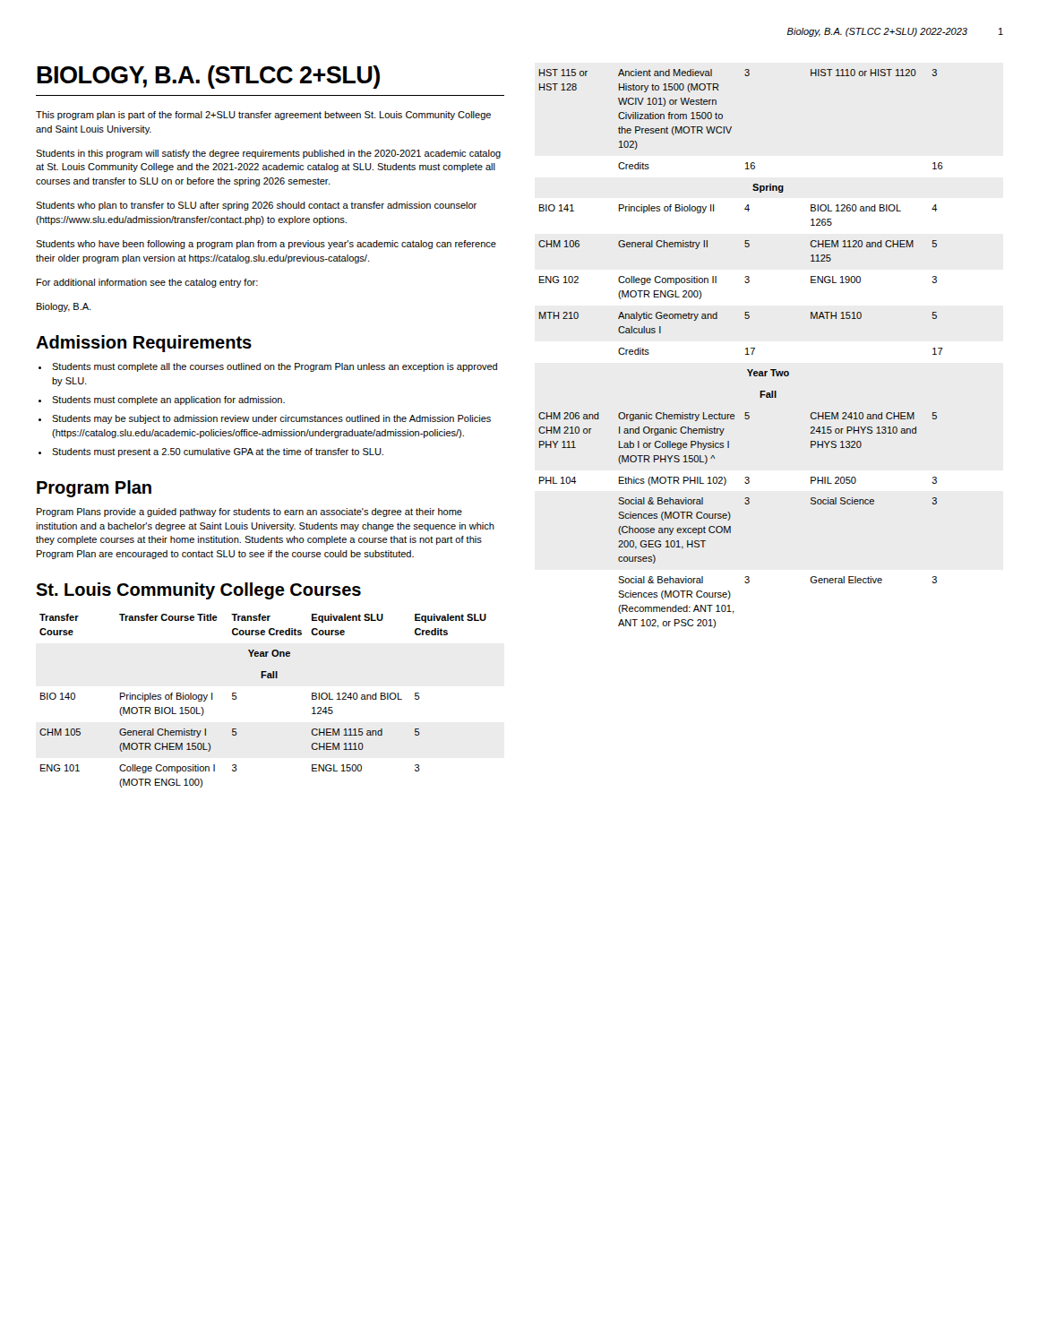Biology, B.A. (STLCC 2+SLU) 2022-20231
BIOLOGY, B.A. (STLCC 2+SLU)
This program plan is part of the formal 2+SLU transfer agreement between St. Louis Community College and Saint Louis University.
Students in this program will satisfy the degree requirements published in the 2020-2021 academic catalog at St. Louis Community College and the 2021-2022 academic catalog at SLU. Students must complete all courses and transfer to SLU on or before the spring 2026 semester.
Students who plan to transfer to SLU after spring 2026 should contact a transfer admission counselor (https://www.slu.edu/admission/transfer/contact.php) to explore options.
Students who have been following a program plan from a previous year's academic catalog can reference their older program plan version at https://catalog.slu.edu/previous-catalogs/.
For additional information see the catalog entry for:
Biology, B.A.
Admission Requirements
Students must complete all the courses outlined on the Program Plan unless an exception is approved by SLU.
Students must complete an application for admission.
Students may be subject to admission review under circumstances outlined in the Admission Policies (https://catalog.slu.edu/academic-policies/office-admission/undergraduate/admission-policies/).
Students must present a 2.50 cumulative GPA at the time of transfer to SLU.
Program Plan
Program Plans provide a guided pathway for students to earn an associate's degree at their home institution and a bachelor's degree at Saint Louis University. Students may change the sequence in which they complete courses at their home institution. Students who complete a course that is not part of this Program Plan are encouraged to contact SLU to see if the course could be substituted.
St. Louis Community College Courses
| Transfer Course | Transfer Course Title | Transfer Course Credits | Equivalent SLU Course | Equivalent SLU Credits |
| --- | --- | --- | --- | --- |
| Year One |
| Fall |
| BIO 140 | Principles of Biology I (MOTR BIOL 150L) | 5 | BIOL 1240 and BIOL 1245 | 5 |
| CHM 105 | General Chemistry I (MOTR CHEM 150L) | 5 | CHEM 1115 and CHEM 1110 | 5 |
| ENG 101 | College Composition I (MOTR ENGL 100) | 3 | ENGL 1500 | 3 |
| HST 115 or HST 128 | Ancient and Medieval History to 1500 (MOTR WCIV 101) or Western Civilization from 1500 to the Present (MOTR WCIV 102) | 3 | HIST 1110 or HIST 1120 | 3 |
| | Credits | 16 | | 16 |
| Spring |
| BIO 141 | Principles of Biology II | 4 | BIOL 1260 and BIOL 1265 | 4 |
| CHM 106 | General Chemistry II | 5 | CHEM 1120 and CHEM 1125 | 5 |
| ENG 102 | College Composition II (MOTR ENGL 200) | 3 | ENGL 1900 | 3 |
| MTH 210 | Analytic Geometry and Calculus I | 5 | MATH 1510 | 5 |
| | Credits | 17 | | 17 |
| Year Two |
| Fall |
| CHM 206 and CHM 210 or PHY 111 | Organic Chemistry Lecture I and Organic Chemistry Lab I or College Physics I (MOTR PHYS 150L) ^ | 5 | CHEM 2410 and CHEM 2415 or PHYS 1310 and PHYS 1320 | 5 |
| PHL 104 | Ethics (MOTR PHIL 102) | 3 | PHIL 2050 | 3 |
| | Social & Behavioral Sciences (MOTR Course) (Choose any except COM 200, GEG 101, HST courses) | 3 | Social Science | 3 |
| | Social & Behavioral Sciences (MOTR Course) (Recommended: ANT 101, ANT 102, or PSC 201) | 3 | General Elective | 3 |